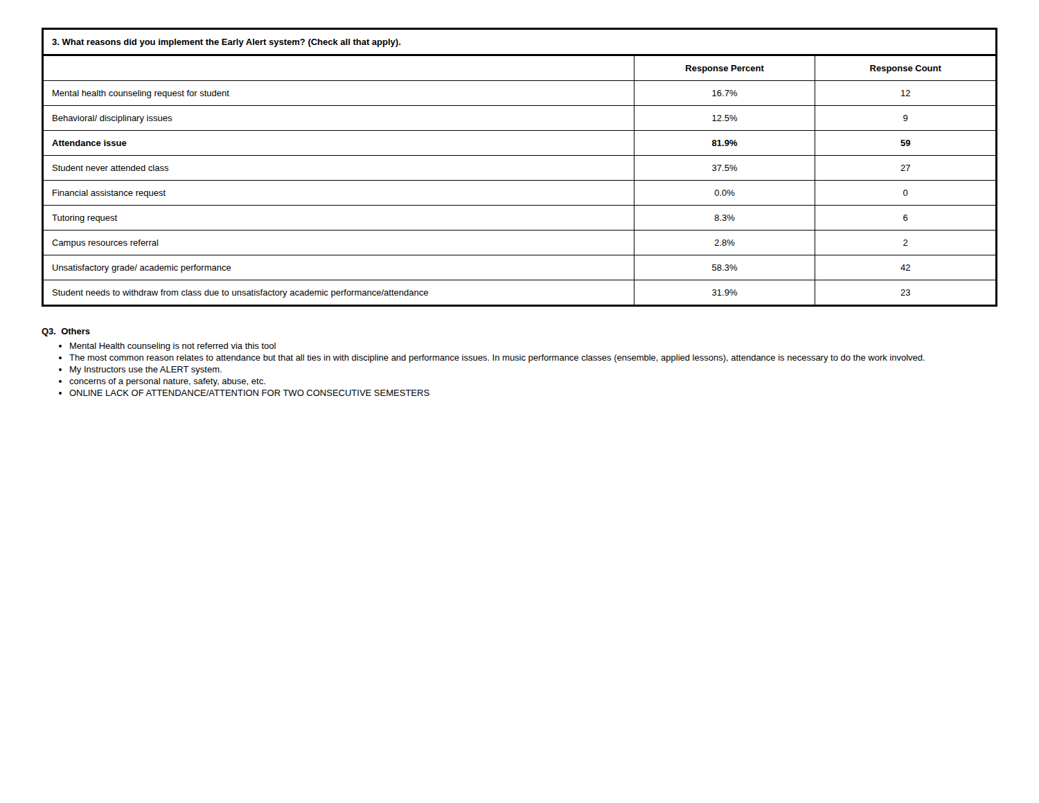| 3. What reasons did you implement the Early Alert system? (Check all that apply). |
| | Response Percent | Response Count |
| Mental health counseling request for student | 16.7% | 12 |
| Behavioral/ disciplinary issues | 12.5% | 9 |
| Attendance issue | 81.9% | 59 |
| Student never attended class | 37.5% | 27 |
| Financial assistance request | 0.0% | 0 |
| Tutoring request | 8.3% | 6 |
| Campus resources referral | 2.8% | 2 |
| Unsatisfactory grade/ academic performance | 58.3% | 42 |
| Student needs to withdraw from class due to unsatisfactory academic performance/attendance | 31.9% | 23 |
Q3. Others
Mental Health counseling is not referred via this tool
The most common reason relates to attendance but that all ties in with discipline and performance issues. In music performance classes (ensemble, applied lessons), attendance is necessary to do the work involved.
My Instructors use the ALERT system.
concerns of a personal nature, safety, abuse, etc.
ONLINE LACK OF ATTENDANCE/ATTENTION FOR TWO CONSECUTIVE SEMESTERS